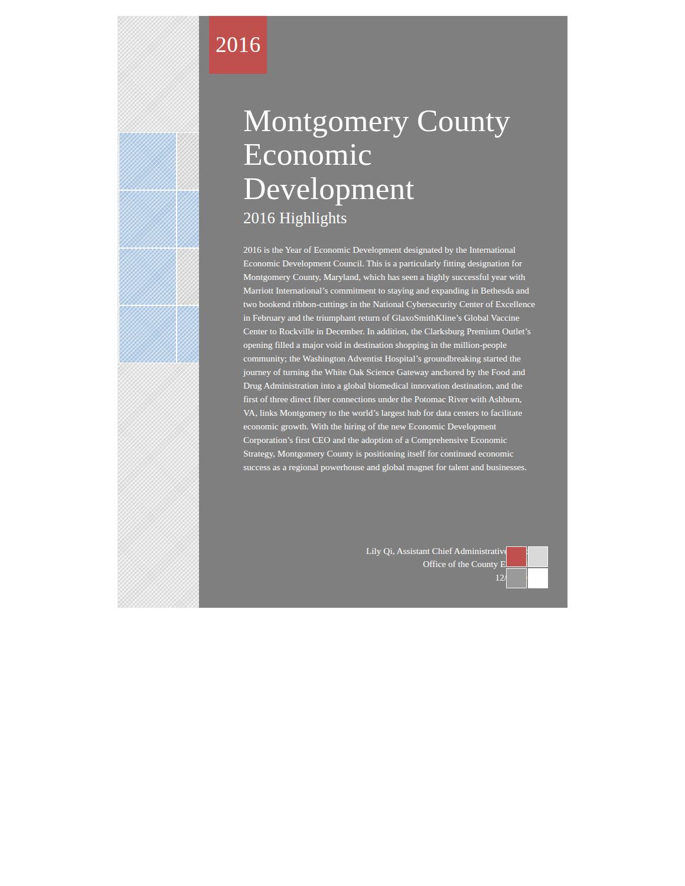2016
Montgomery County Economic Development
2016 Highlights
2016 is the Year of Economic Development designated by the International Economic Development Council. This is a particularly fitting designation for Montgomery County, Maryland, which has seen a highly successful year with Marriott International’s commitment to staying and expanding in Bethesda and two bookend ribbon-cuttings in the National Cybersecurity Center of Excellence in February and the triumphant return of GlaxoSmithKline’s Global Vaccine Center to Rockville in December. In addition, the Clarksburg Premium Outlet’s opening filled a major void in destination shopping in the million-people community; the Washington Adventist Hospital’s groundbreaking started the journey of turning the White Oak Science Gateway anchored by the Food and Drug Administration into a global biomedical innovation destination, and the first of three direct fiber connections under the Potomac River with Ashburn, VA, links Montgomery to the world’s largest hub for data centers to facilitate economic growth. With the hiring of the new Economic Development Corporation’s first CEO and the adoption of a Comprehensive Economic Strategy, Montgomery County is positioning itself for continued economic success as a regional powerhouse and global magnet for talent and businesses.
Lily Qi, Assistant Chief Administrative Officer
Office of the County Executive
12/20/2016